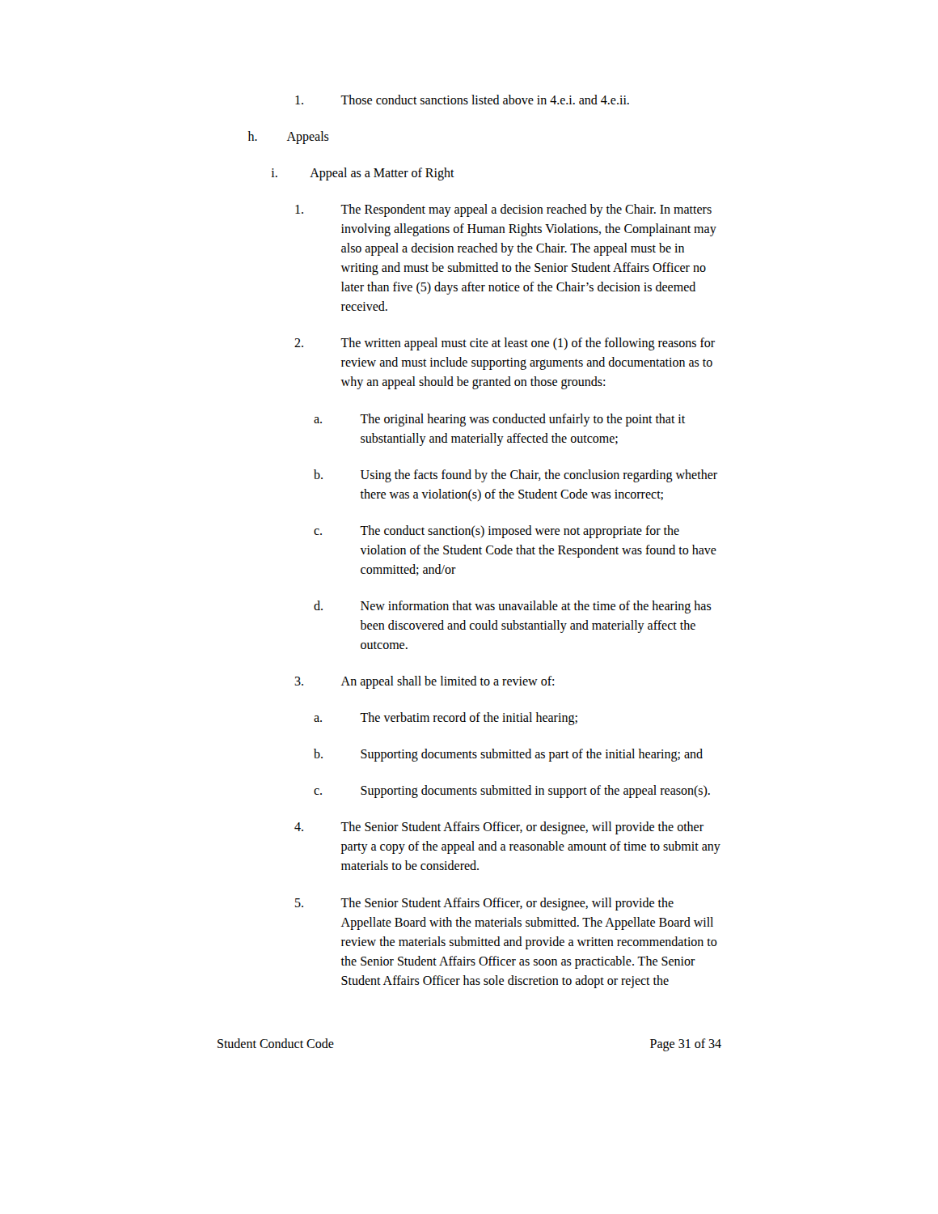1. Those conduct sanctions listed above in 4.e.i. and 4.e.ii.
h. Appeals
i. Appeal as a Matter of Right
1. The Respondent may appeal a decision reached by the Chair. In matters involving allegations of Human Rights Violations, the Complainant may also appeal a decision reached by the Chair. The appeal must be in writing and must be submitted to the Senior Student Affairs Officer no later than five (5) days after notice of the Chair’s decision is deemed received.
2. The written appeal must cite at least one (1) of the following reasons for review and must include supporting arguments and documentation as to why an appeal should be granted on those grounds:
a. The original hearing was conducted unfairly to the point that it substantially and materially affected the outcome;
b. Using the facts found by the Chair, the conclusion regarding whether there was a violation(s) of the Student Code was incorrect;
c. The conduct sanction(s) imposed were not appropriate for the violation of the Student Code that the Respondent was found to have committed; and/or
d. New information that was unavailable at the time of the hearing has been discovered and could substantially and materially affect the outcome.
3. An appeal shall be limited to a review of:
a. The verbatim record of the initial hearing;
b. Supporting documents submitted as part of the initial hearing; and
c. Supporting documents submitted in support of the appeal reason(s).
4. The Senior Student Affairs Officer, or designee, will provide the other party a copy of the appeal and a reasonable amount of time to submit any materials to be considered.
5. The Senior Student Affairs Officer, or designee, will provide the Appellate Board with the materials submitted. The Appellate Board will review the materials submitted and provide a written recommendation to the Senior Student Affairs Officer as soon as practicable. The Senior Student Affairs Officer has sole discretion to adopt or reject the
Student Conduct Code Page 31 of 34